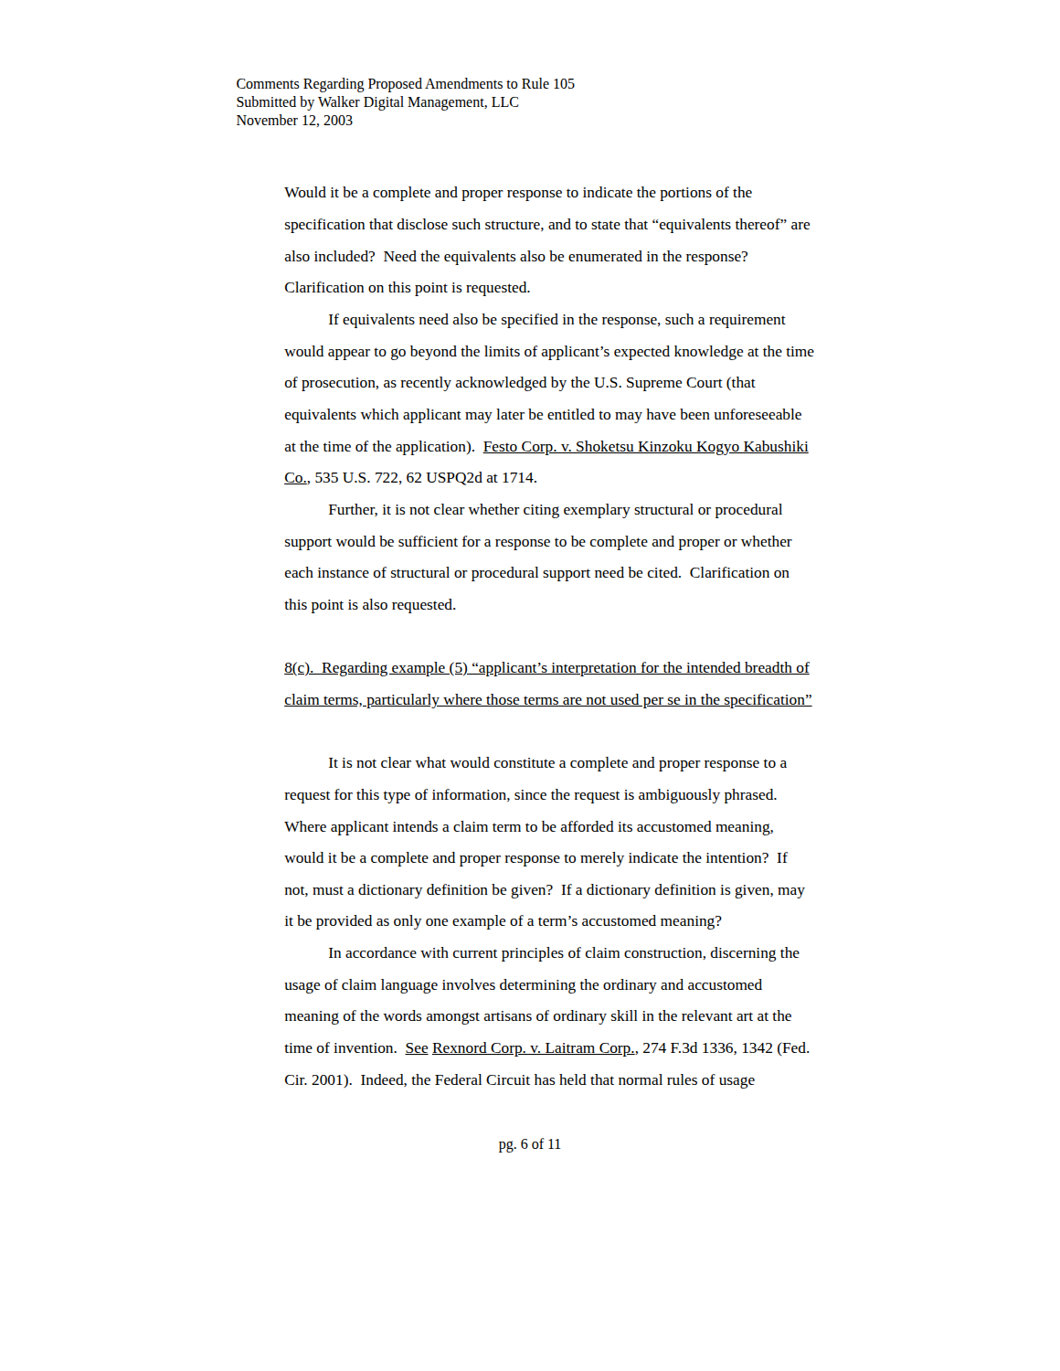Comments Regarding Proposed Amendments to Rule 105
Submitted by Walker Digital Management, LLC
November 12, 2003
Would it be a complete and proper response to indicate the portions of the specification that disclose such structure, and to state that “equivalents thereof” are also included? Need the equivalents also be enumerated in the response? Clarification on this point is requested.
If equivalents need also be specified in the response, such a requirement would appear to go beyond the limits of applicant’s expected knowledge at the time of prosecution, as recently acknowledged by the U.S. Supreme Court (that equivalents which applicant may later be entitled to may have been unforeseeable at the time of the application). Festo Corp. v. Shoketsu Kinzoku Kogyo Kabushiki Co., 535 U.S. 722, 62 USPQ2d at 1714.
Further, it is not clear whether citing exemplary structural or procedural support would be sufficient for a response to be complete and proper or whether each instance of structural or procedural support need be cited. Clarification on this point is also requested.
8(c). Regarding example (5) “applicant’s interpretation for the intended breadth of claim terms, particularly where those terms are not used per se in the specification”
It is not clear what would constitute a complete and proper response to a request for this type of information, since the request is ambiguously phrased. Where applicant intends a claim term to be afforded its accustomed meaning, would it be a complete and proper response to merely indicate the intention? If not, must a dictionary definition be given? If a dictionary definition is given, may it be provided as only one example of a term’s accustomed meaning?
In accordance with current principles of claim construction, discerning the usage of claim language involves determining the ordinary and accustomed meaning of the words amongst artisans of ordinary skill in the relevant art at the time of invention. See Rexnord Corp. v. Laitram Corp., 274 F.3d 1336, 1342 (Fed. Cir. 2001). Indeed, the Federal Circuit has held that normal rules of usage
pg. 6 of 11